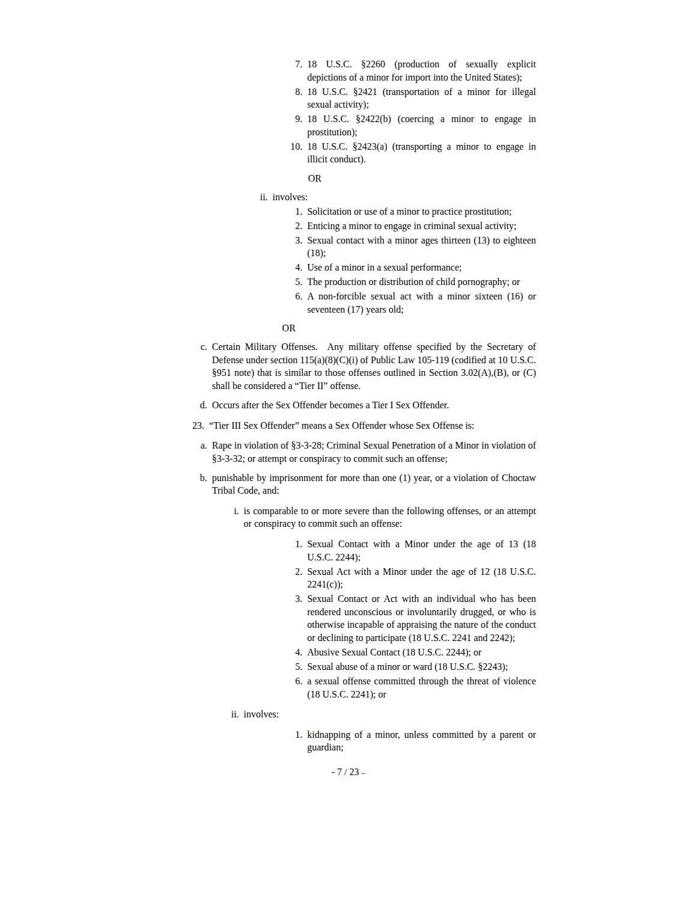7.
18 U.S.C. §2260 (production of sexually explicit depictions of a minor for import into the United States);
8.
18 U.S.C. §2421 (transportation of a minor for illegal sexual activity);
9.
18 U.S.C. §2422(b) (coercing a minor to engage in prostitution);
10.
18 U.S.C. §2423(a) (transporting a minor to engage in illicit conduct).
OR
ii.
involves:
1.
Solicitation or use of a minor to practice prostitution;
2.
Enticing a minor to engage in criminal sexual activity;
3.
Sexual contact with a minor ages thirteen (13) to eighteen (18);
4.
Use of a minor in a sexual performance;
5.
The production or distribution of child pornography; or
6.
A non-forcible sexual act with a minor sixteen (16) or seventeen (17) years old;
OR
c.
Certain Military Offenses. Any military offense specified by the Secretary of Defense under section 115(a)(8)(C)(i) of Public Law 105-119 (codified at 10 U.S.C. §951 note) that is similar to those offenses outlined in Section 3.02(A),(B), or (C) shall be considered a “Tier II” offense.
d.
Occurs after the Sex Offender becomes a Tier I Sex Offender.
23.
“Tier III Sex Offender” means a Sex Offender whose Sex Offense is:
a.
Rape in violation of §3-3-28; Criminal Sexual Penetration of a Minor in violation of §3-3-32; or attempt or conspiracy to commit such an offense;
b.
punishable by imprisonment for more than one (1) year, or a violation of Choctaw Tribal Code, and:
i.
is comparable to or more severe than the following offenses, or an attempt or conspiracy to commit such an offense:
1.
Sexual Contact with a Minor under the age of 13 (18 U.S.C. 2244);
2.
Sexual Act with a Minor under the age of 12 (18 U.S.C. 2241(c));
3.
Sexual Contact or Act with an individual who has been rendered unconscious or involuntarily drugged, or who is otherwise incapable of appraising the nature of the conduct or declining to participate (18 U.S.C. 2241 and 2242);
4.
Abusive Sexual Contact (18 U.S.C. 2244); or
5.
Sexual abuse of a minor or ward (18 U.S.C. §2243);
6.
a sexual offense committed through the threat of violence (18 U.S.C. 2241); or
ii.
involves:
1.
kidnapping of a minor, unless committed by a parent or guardian;
- 7 / 23 –